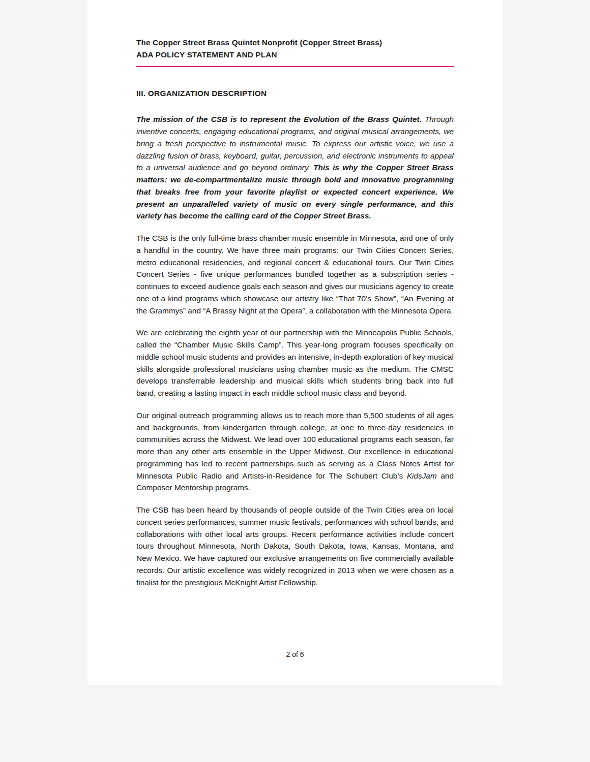The Copper Street Brass Quintet Nonprofit (Copper Street Brass)
ADA POLICY STATEMENT AND PLAN
III. ORGANIZATION DESCRIPTION
The mission of the CSB is to represent the Evolution of the Brass Quintet. Through inventive concerts, engaging educational programs, and original musical arrangements, we bring a fresh perspective to instrumental music. To express our artistic voice, we use a dazzling fusion of brass, keyboard, guitar, percussion, and electronic instruments to appeal to a universal audience and go beyond ordinary. This is why the Copper Street Brass matters: we de-compartmentalize music through bold and innovative programming that breaks free from your favorite playlist or expected concert experience. We present an unparalleled variety of music on every single performance, and this variety has become the calling card of the Copper Street Brass.
The CSB is the only full-time brass chamber music ensemble in Minnesota, and one of only a handful in the country. We have three main programs: our Twin Cities Concert Series, metro educational residencies, and regional concert & educational tours. Our Twin Cities Concert Series - five unique performances bundled together as a subscription series - continues to exceed audience goals each season and gives our musicians agency to create one-of-a-kind programs which showcase our artistry like “That 70’s Show”, “An Evening at the Grammys” and “A Brassy Night at the Opera”, a collaboration with the Minnesota Opera.
We are celebrating the eighth year of our partnership with the Minneapolis Public Schools, called the “Chamber Music Skills Camp”. This year-long program focuses specifically on middle school music students and provides an intensive, in-depth exploration of key musical skills alongside professional musicians using chamber music as the medium. The CMSC develops transferrable leadership and musical skills which students bring back into full band, creating a lasting impact in each middle school music class and beyond.
Our original outreach programming allows us to reach more than 5,500 students of all ages and backgrounds, from kindergarten through college, at one to three-day residencies in communities across the Midwest. We lead over 100 educational programs each season, far more than any other arts ensemble in the Upper Midwest. Our excellence in educational programming has led to recent partnerships such as serving as a Class Notes Artist for Minnesota Public Radio and Artists-in-Residence for The Schubert Club’s KidsJam and Composer Mentorship programs.
The CSB has been heard by thousands of people outside of the Twin Cities area on local concert series performances, summer music festivals, performances with school bands, and collaborations with other local arts groups. Recent performance activities include concert tours throughout Minnesota, North Dakota, South Dakota, Iowa, Kansas, Montana, and New Mexico. We have captured our exclusive arrangements on five commercially available records. Our artistic excellence was widely recognized in 2013 when we were chosen as a finalist for the prestigious McKnight Artist Fellowship.
2 of 6